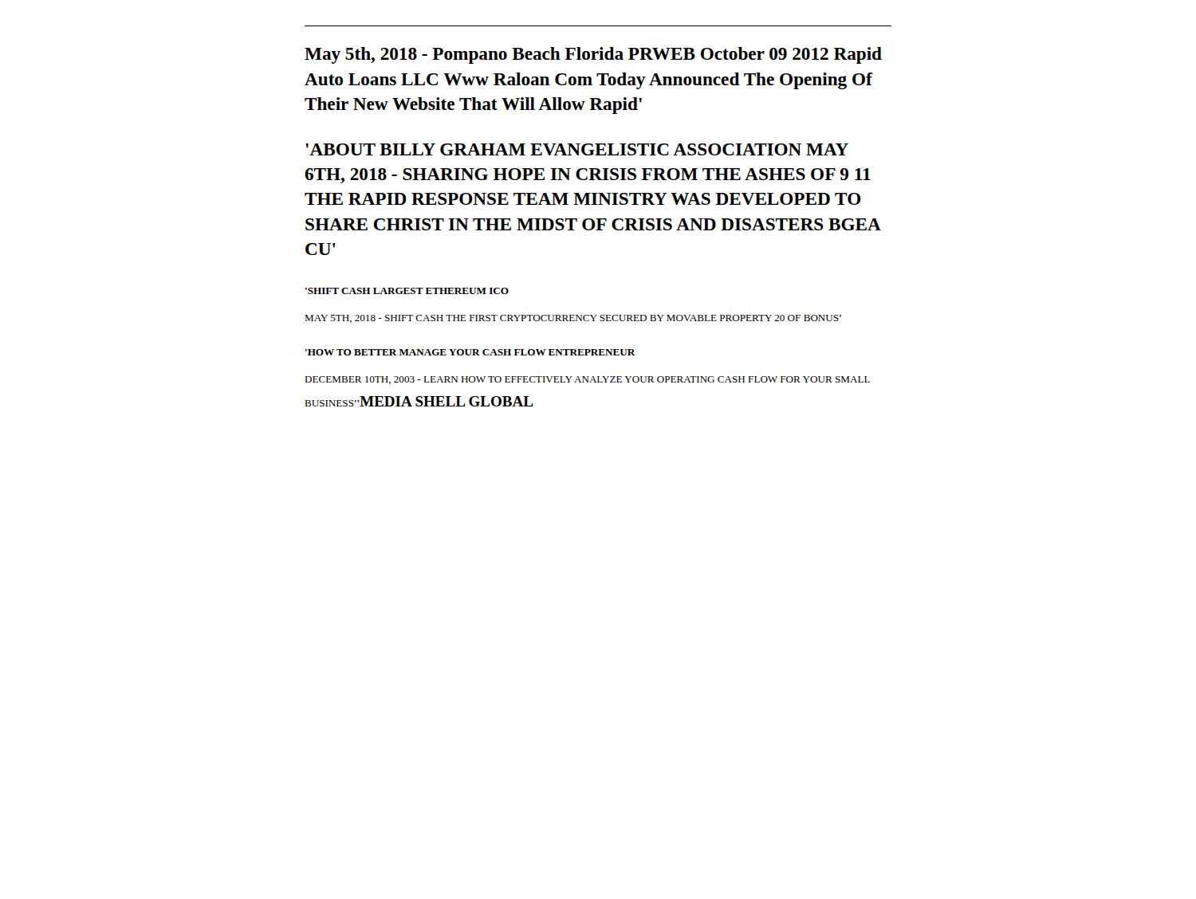May 5th, 2018 - Pompano Beach Florida PRWEB October 09 2012 Rapid Auto Loans LLC Www Raloan Com Today Announced The Opening Of Their New Website That Will Allow Rapid'
'ABOUT BILLY GRAHAM EVANGELISTIC ASSOCIATION MAY 6TH, 2018 - SHARING HOPE IN CRISIS FROM THE ASHES OF 9 11 THE RAPID RESPONSE TEAM MINISTRY WAS DEVELOPED TO SHARE CHRIST IN THE MIDST OF CRISIS AND DISASTERS BGEA CU'
'SHIFT CASH LARGEST ETHEREUM ICO
MAY 5TH, 2018 - SHIFT CASH THE FIRST CRYPTOCURRENCY SECURED BY MOVABLE PROPERTY 20 OF BONUS'
'HOW TO BETTER MANAGE YOUR CASH FLOW ENTREPRENEUR
DECEMBER 10TH, 2003 - LEARN HOW TO EFFECTIVELY ANALYZE YOUR OPERATING CASH FLOW FOR YOUR SMALL BUSINESS''Media Shell Global